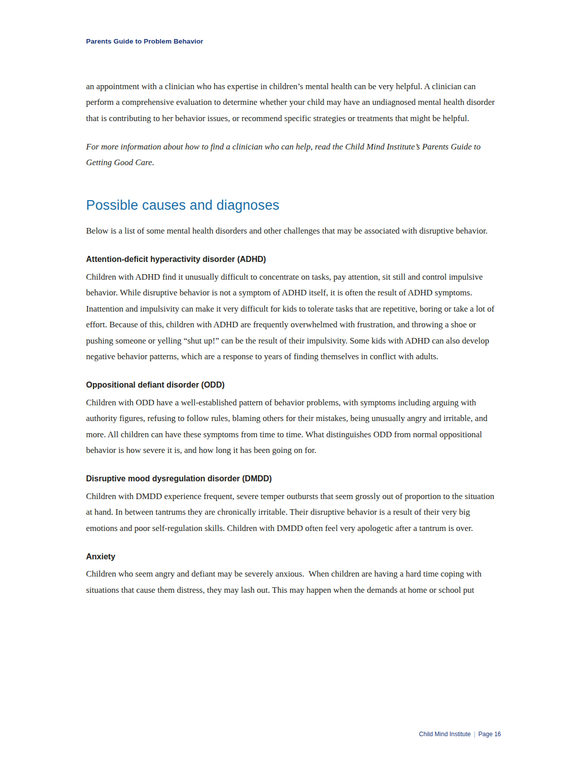Parents Guide to Problem Behavior
an appointment with a clinician who has expertise in children’s mental health can be very helpful. A clinician can perform a comprehensive evaluation to determine whether your child may have an undiagnosed mental health disorder that is contributing to her behavior issues, or recommend specific strategies or treatments that might be helpful.
For more information about how to find a clinician who can help, read the Child Mind Institute’s Parents Guide to Getting Good Care.
Possible causes and diagnoses
Below is a list of some mental health disorders and other challenges that may be associated with disruptive behavior.
Attention-deficit hyperactivity disorder (ADHD)
Children with ADHD find it unusually difficult to concentrate on tasks, pay attention, sit still and control impulsive behavior. While disruptive behavior is not a symptom of ADHD itself, it is often the result of ADHD symptoms. Inattention and impulsivity can make it very difficult for kids to tolerate tasks that are repetitive, boring or take a lot of effort. Because of this, children with ADHD are frequently overwhelmed with frustration, and throwing a shoe or pushing someone or yelling “shut up!” can be the result of their impulsivity. Some kids with ADHD can also develop negative behavior patterns, which are a response to years of finding themselves in conflict with adults.
Oppositional defiant disorder (ODD)
Children with ODD have a well-established pattern of behavior problems, with symptoms including arguing with authority figures, refusing to follow rules, blaming others for their mistakes, being unusually angry and irritable, and more. All children can have these symptoms from time to time. What distinguishes ODD from normal oppositional behavior is how severe it is, and how long it has been going on for.
Disruptive mood dysregulation disorder (DMDD)
Children with DMDD experience frequent, severe temper outbursts that seem grossly out of proportion to the situation at hand. In between tantrums they are chronically irritable. Their disruptive behavior is a result of their very big emotions and poor self-regulation skills. Children with DMDD often feel very apologetic after a tantrum is over.
Anxiety
Children who seem angry and defiant may be severely anxious. When children are having a hard time coping with situations that cause them distress, they may lash out. This may happen when the demands at home or school put
Child Mind Institute|Page 16